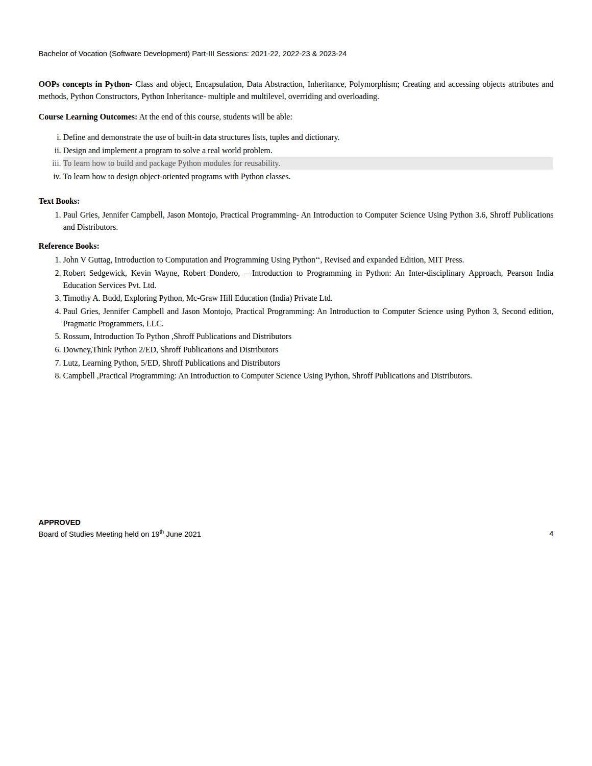Bachelor of Vocation (Software Development) Part-III Sessions: 2021-22, 2022-23 & 2023-24
OOPs concepts in Python- Class and object, Encapsulation, Data Abstraction, Inheritance, Polymorphism; Creating and accessing objects attributes and methods, Python Constructors, Python Inheritance- multiple and multilevel, overriding and overloading.
Course Learning Outcomes: At the end of this course, students will be able:
Define and demonstrate the use of built-in data structures lists, tuples and dictionary.
Design and implement a program to solve a real world problem.
To learn how to build and package Python modules for reusability.
To learn how to design object-oriented programs with Python classes.
Text Books:
Paul Gries, Jennifer Campbell, Jason Montojo, Practical Programming- An Introduction to Computer Science Using Python 3.6, Shroff Publications and Distributors.
Reference Books:
John V Guttag, Introduction to Computation and Programming Using Python‘‘, Revised and expanded Edition, MIT Press.
Robert Sedgewick, Kevin Wayne, Robert Dondero, ―Introduction to Programming in Python: An Inter-disciplinary Approach, Pearson India Education Services Pvt. Ltd.
Timothy A. Budd, Exploring Python, Mc-Graw Hill Education (India) Private Ltd.
Paul Gries, Jennifer Campbell and Jason Montojo, Practical Programming: An Introduction to Computer Science using Python 3, Second edition, Pragmatic Programmers, LLC.
Rossum, Introduction To Python ,Shroff Publications and Distributors
Downey,Think Python 2/ED, Shroff Publications and Distributors
Lutz, Learning Python, 5/ED, Shroff Publications and Distributors
Campbell ,Practical Programming: An Introduction to Computer Science Using Python, Shroff Publications and Distributors.
APPROVED
Board of Studies Meeting held on 19th June 2021 4